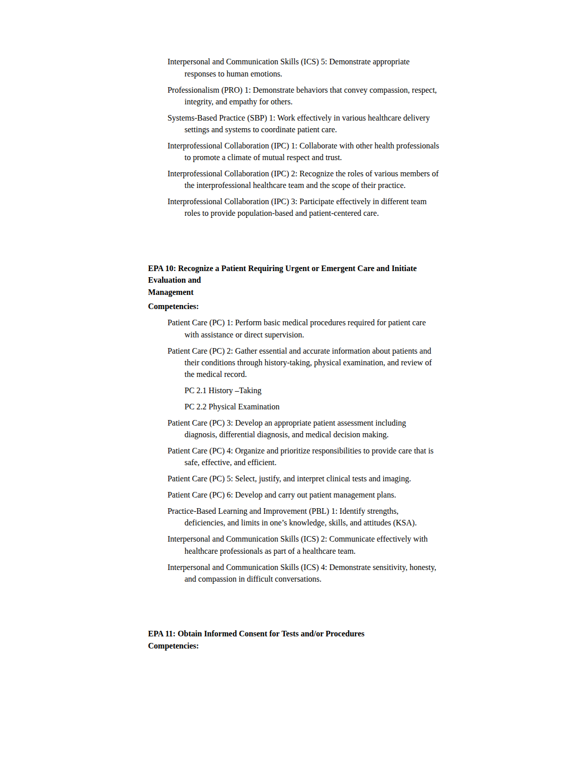Interpersonal and Communication Skills (ICS) 5: Demonstrate appropriate responses to human emotions.
Professionalism (PRO) 1: Demonstrate behaviors that convey compassion, respect, integrity, and empathy for others.
Systems-Based Practice (SBP) 1: Work effectively in various healthcare delivery settings and systems to coordinate patient care.
Interprofessional Collaboration (IPC) 1: Collaborate with other health professionals to promote a climate of mutual respect and trust.
Interprofessional Collaboration (IPC) 2: Recognize the roles of various members of the interprofessional healthcare team and the scope of their practice.
Interprofessional Collaboration (IPC) 3: Participate effectively in different team roles to provide population-based and patient-centered care.
EPA 10: Recognize a Patient Requiring Urgent or Emergent Care and Initiate Evaluation and
Management
Competencies:
Patient Care (PC) 1: Perform basic medical procedures required for patient care with assistance or direct supervision.
Patient Care (PC) 2: Gather essential and accurate information about patients and their conditions through history-taking, physical examination, and review of the medical record.
PC 2.1 History –Taking
PC 2.2 Physical Examination
Patient Care (PC) 3: Develop an appropriate patient assessment including diagnosis, differential diagnosis, and medical decision making.
Patient Care (PC) 4: Organize and prioritize responsibilities to provide care that is safe, effective, and efficient.
Patient Care (PC) 5: Select, justify, and interpret clinical tests and imaging.
Patient Care (PC) 6: Develop and carry out patient management plans.
Practice-Based Learning and Improvement (PBL) 1: Identify strengths, deficiencies, and limits in one’s knowledge, skills, and attitudes (KSA).
Interpersonal and Communication Skills (ICS) 2: Communicate effectively with healthcare professionals as part of a healthcare team.
Interpersonal and Communication Skills (ICS) 4: Demonstrate sensitivity, honesty, and compassion in difficult conversations.
EPA 11: Obtain Informed Consent for Tests and/or Procedures
Competencies: